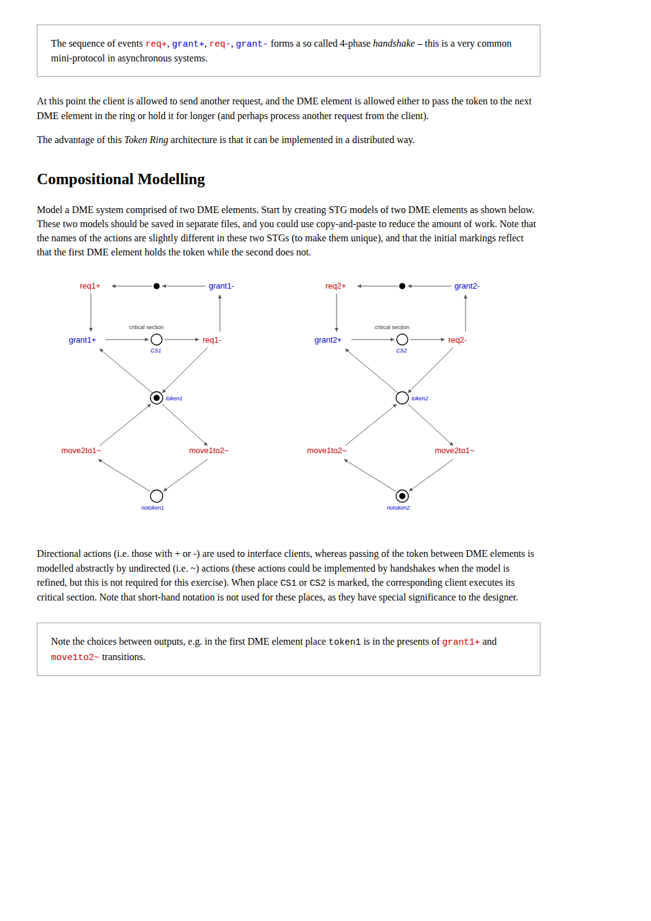The sequence of events req+, grant+, req-, grant- forms a so called 4-phase handshake – this is a very common mini-protocol in asynchronous systems.
At this point the client is allowed to send another request, and the DME element is allowed either to pass the token to the next DME element in the ring or hold it for longer (and perhaps process another request from the client).
The advantage of this Token Ring architecture is that it can be implemented in a distributed way.
Compositional Modelling
Model a DME system comprised of two DME elements. Start by creating STG models of two DME elements as shown below. These two models should be saved in separate files, and you could use copy-and-paste to reduce the amount of work. Note that the names of the actions are slightly different in these two STGs (to make them unique), and that the initial markings reflect that the first DME element holds the token while the second does not.
req1+ grant1- grant1+ req1- critical section CS1 token1 move2to1~ move1to2~ notoken1 req2+ grant2- grant2+ req2- critical section CS2 token2 move1to2~ move2to1~ notoken2
Directional actions (i.e. those with + or -) are used to interface clients, whereas passing of the token between DME elements is modelled abstractly by undirected (i.e. ~) actions (these actions could be implemented by handshakes when the model is refined, but this is not required for this exercise). When place CS1 or CS2 is marked, the corresponding client executes its critical section. Note that short-hand notation is not used for these places, as they have special significance to the designer.
Note the choices between outputs, e.g. in the first DME element place token1 is in the presents of grant1+ and move1to2~ transitions.